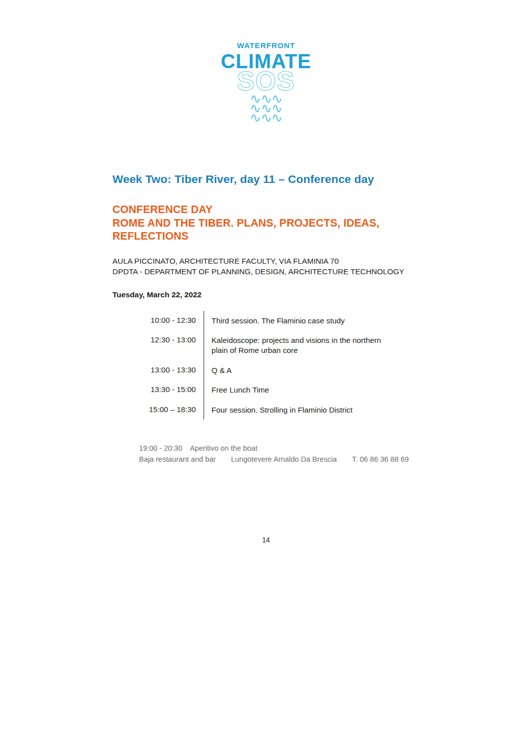WATERFRONT
CLIMATE
SOS
∿∿∿ ∿∿∿ ∿∿∿
Week Two: Tiber River, day 11 – Conference day
CONFERENCE DAY ROME AND THE TIBER. PLANS, PROJECTS, IDEAS, REFLECTIONS
AULA PICCINATO, ARCHITECTURE FACULTY, VIA FLAMINIA 70
DPDTA - DEPARTMENT OF PLANNING, DESIGN, ARCHITECTURE TECHNOLOGY
Tuesday, March 22, 2022
| 10:00 - 12:30 | Third session. The Flaminio case study |
| 12:30 - 13:00 | Kaleidoscope: projects and visions in the northern plain of Rome urban core |
| 13:00 - 13:30 | Q & A |
| 13:30 - 15:00 | Free Lunch Time |
| 15:00 – 18:30 | Four session. Strolling in Flaminio District |
19:00 - 20:30Aperitivo on the boat
Baja restaurant and barLungotevere Arnaldo Da Brescia T. 06 86 36 88 69
14